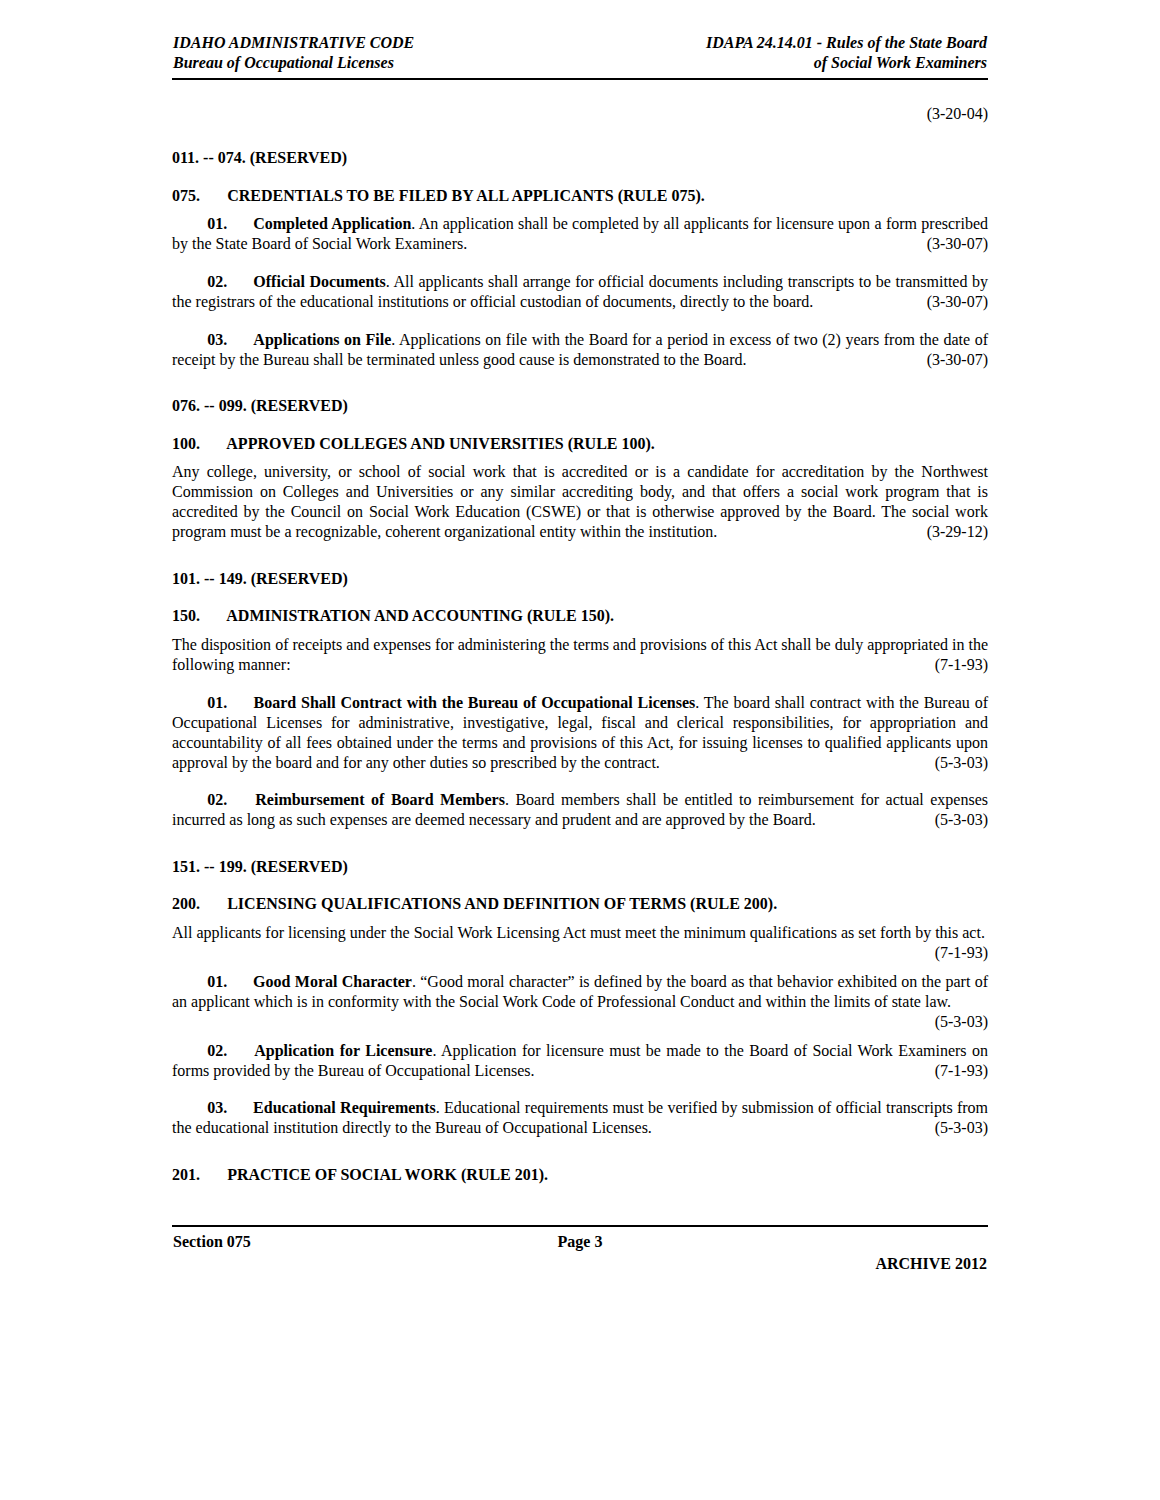| IDAHO ADMINISTRATIVE CODE Bureau of Occupational Licenses | IDAPA 24.14.01 - Rules of the State Board of Social Work Examiners |
(3-20-04)
011. -- 074. (RESERVED)
075. CREDENTIALS TO BE FILED BY ALL APPLICANTS (RULE 075).
01. Completed Application. An application shall be completed by all applicants for licensure upon a form prescribed by the State Board of Social Work Examiners. (3-30-07)
02. Official Documents. All applicants shall arrange for official documents including transcripts to be transmitted by the registrars of the educational institutions or official custodian of documents, directly to the board. (3-30-07)
03. Applications on File. Applications on file with the Board for a period in excess of two (2) years from the date of receipt by the Bureau shall be terminated unless good cause is demonstrated to the Board. (3-30-07)
076. -- 099. (RESERVED)
100. APPROVED COLLEGES AND UNIVERSITIES (RULE 100).
Any college, university, or school of social work that is accredited or is a candidate for accreditation by the Northwest Commission on Colleges and Universities or any similar accrediting body, and that offers a social work program that is accredited by the Council on Social Work Education (CSWE) or that is otherwise approved by the Board. The social work program must be a recognizable, coherent organizational entity within the institution. (3-29-12)
101. -- 149. (RESERVED)
150. ADMINISTRATION AND ACCOUNTING (RULE 150).
The disposition of receipts and expenses for administering the terms and provisions of this Act shall be duly appropriated in the following manner: (7-1-93)
01. Board Shall Contract with the Bureau of Occupational Licenses. The board shall contract with the Bureau of Occupational Licenses for administrative, investigative, legal, fiscal and clerical responsibilities, for appropriation and accountability of all fees obtained under the terms and provisions of this Act, for issuing licenses to qualified applicants upon approval by the board and for any other duties so prescribed by the contract. (5-3-03)
02. Reimbursement of Board Members. Board members shall be entitled to reimbursement for actual expenses incurred as long as such expenses are deemed necessary and prudent and are approved by the Board. (5-3-03)
151. -- 199. (RESERVED)
200. LICENSING QUALIFICATIONS AND DEFINITION OF TERMS (RULE 200).
All applicants for licensing under the Social Work Licensing Act must meet the minimum qualifications as set forth by this act. (7-1-93)
01. Good Moral Character. “Good moral character” is defined by the board as that behavior exhibited on the part of an applicant which is in conformity with the Social Work Code of Professional Conduct and within the limits of state law. (5-3-03)
02. Application for Licensure. Application for licensure must be made to the Board of Social Work Examiners on forms provided by the Bureau of Occupational Licenses. (7-1-93)
03. Educational Requirements. Educational requirements must be verified by submission of official transcripts from the educational institution directly to the Bureau of Occupational Licenses. (5-3-03)
201. PRACTICE OF SOCIAL WORK (RULE 201).
| Section 075 | Page 3 | |
| | | ARCHIVE 2012 |